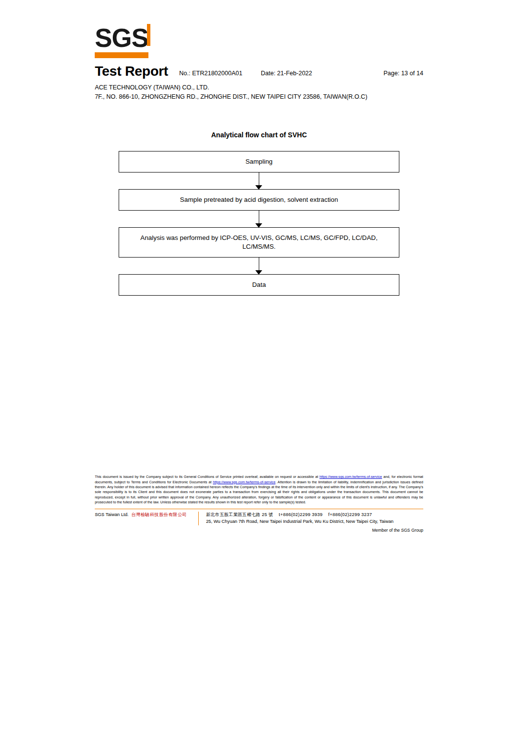SGS
Test Report
No.: ETR21802000A01 Date: 21-Feb-2022 Page: 13 of 14
ACE TECHNOLOGY (TAIWAN) CO., LTD.
7F., NO. 866-10, ZHONGZHENG RD., ZHONGHE DIST., NEW TAIPEI CITY 23586, TAIWAN(R.O.C)
Analytical flow chart of SVHC
Sampling
Sample pretreated by acid digestion, solvent extraction
Analysis was performed by ICP-OES, UV-VIS, GC/MS, LC/MS, GC/FPD, LC/DAD, LC/MS/MS.
Data
This document is issued by the Company subject to its General Conditions of Service printed overleaf, available on request or accessible at https://www.sgs.com.tw/terms-of-service and, for electronic format documents, subject to Terms and Conditions for Electronic Documents at https://www.sgs.com.tw/terms-of-service. Attention is drawn to the limitation of liability, indemnification and jurisdiction issues defined therein. Any holder of this document is advised that information contained hereon reflects the Company's findings at the time of its intervention only and within the limits of client's instruction, if any. The Company's sole responsibility is to its Client and this document does not exonerate parties to a transaction from exercising all their rights and obligations under the transaction documents. This document cannot be reproduced, except in full, without prior written approval of the Company. Any unauthorized alteration, forgery or falsification of the content or appearance of this document is unlawful and offenders may be prosecuted to the fullest extent of the law. Unless otherwise stated the results shown in this test report refer only to the sample(s) tested.
SGS Taiwan Ltd. 台灣檢驗科技股份有限公司
新北市五股工業區五權七路 25 號 t+886(02)2299 3939 f+886(02)2299 3237
25, Wu Chyuan 7th Road, New Taipei Industrial Park, Wu Ku District, New Taipei City, Taiwan
Member of the SGS Group